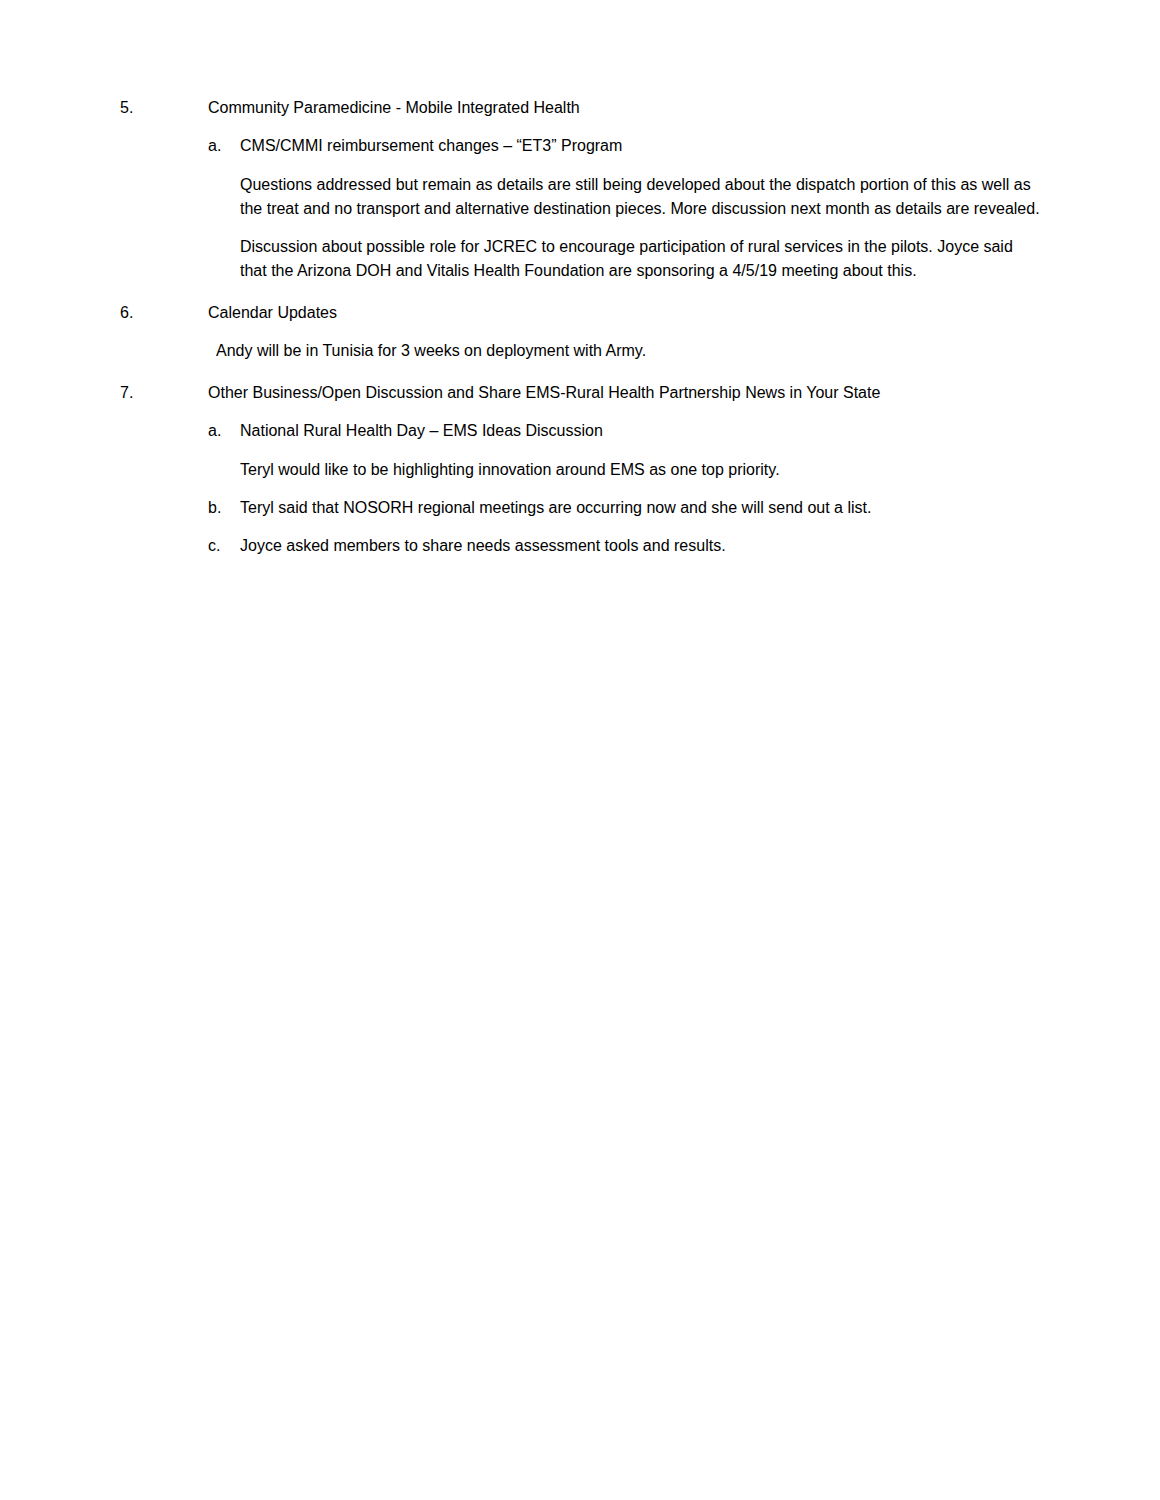5. Community Paramedicine - Mobile Integrated Health
a. CMS/CMMI reimbursement changes – “ET3” Program
Questions addressed but remain as details are still being developed about the dispatch portion of this as well as the treat and no transport and alternative destination pieces. More discussion next month as details are revealed.
Discussion about possible role for JCREC to encourage participation of rural services in the pilots. Joyce said that the Arizona DOH and Vitalis Health Foundation are sponsoring a 4/5/19 meeting about this.
6. Calendar Updates
Andy will be in Tunisia for 3 weeks on deployment with Army.
7. Other Business/Open Discussion and Share EMS-Rural Health Partnership News in Your State
a. National Rural Health Day – EMS Ideas Discussion
Teryl would like to be highlighting innovation around EMS as one top priority.
b. Teryl said that NOSORH regional meetings are occurring now and she will send out a list.
c. Joyce asked members to share needs assessment tools and results.